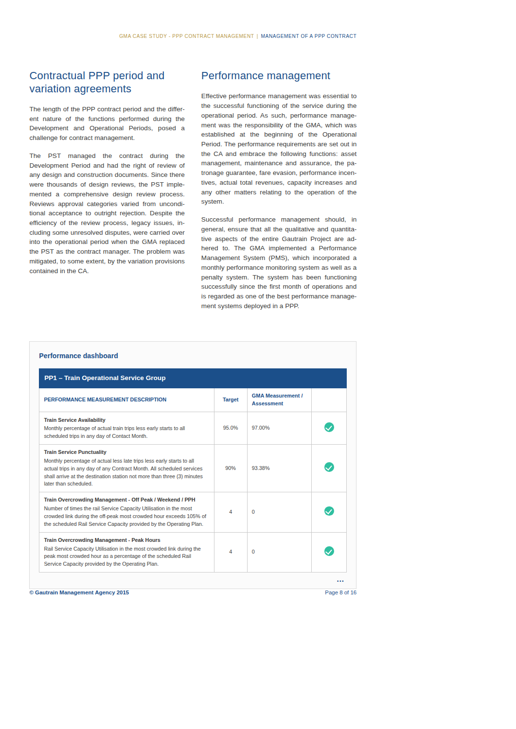GMA CASE STUDY - PPP CONTRACT MANAGEMENT | MANAGEMENT OF A PPP CONTRACT
Contractual PPP period and variation agreements
The length of the PPP contract period and the different nature of the functions performed during the Development and Operational Periods, posed a challenge for contract management.
The PST managed the contract during the Development Period and had the right of review of any design and construction documents. Since there were thousands of design reviews, the PST implemented a comprehensive design review process. Reviews approval categories varied from unconditional acceptance to outright rejection. Despite the efficiency of the review process, legacy issues, including some unresolved disputes, were carried over into the operational period when the GMA replaced the PST as the contract manager. The problem was mitigated, to some extent, by the variation provisions contained in the CA.
Performance management
Effective performance management was essential to the successful functioning of the service during the operational period. As such, performance management was the responsibility of the GMA, which was established at the beginning of the Operational Period. The performance requirements are set out in the CA and embrace the following functions: asset management, maintenance and assurance, the patronage guarantee, fare evasion, performance incentives, actual total revenues, capacity increases and any other matters relating to the operation of the system.
Successful performance management should, in general, ensure that all the qualitative and quantitative aspects of the entire Gautrain Project are adhered to. The GMA implemented a Performance Management System (PMS), which incorporated a monthly performance monitoring system as well as a penalty system. The system has been functioning successfully since the first month of operations and is regarded as one of the best performance management systems deployed in a PPP.
Performance dashboard
| PP1 – Train Operational Service Group |
| --- |
| PERFORMANCE MEASUREMENT DESCRIPTION | Target | GMA Measurement / Assessment | |
| Train Service Availability Monthly percentage of actual train trips less early starts to all scheduled trips in any day of Contact Month. | 95.0% | 97.00% | |
| Train Service Punctuality Monthly percentage of actual less late trips less early starts to all actual trips in any day of any Contract Month. All scheduled services shall arrive at the destination station not more than three (3) minutes later than scheduled. | 90% | 93.38% | |
| Train Overcrowding Management - Off Peak / Weekend / PPH Number of times the rail Service Capacity Utilisation in the most crowded link during the off-peak most crowded hour exceeds 105% of the scheduled Rail Service Capacity provided by the Operating Plan. | 4 | 0 | |
| Train Overcrowding Management - Peak Hours Rail Service Capacity Utilisation in the most crowded link during the peak most crowded hour as a percentage of the scheduled Rail Service Capacity provided by the Operating Plan. | 4 | 0 | |
…
© Gautrain Management Agency 2015
Page 8 of 16